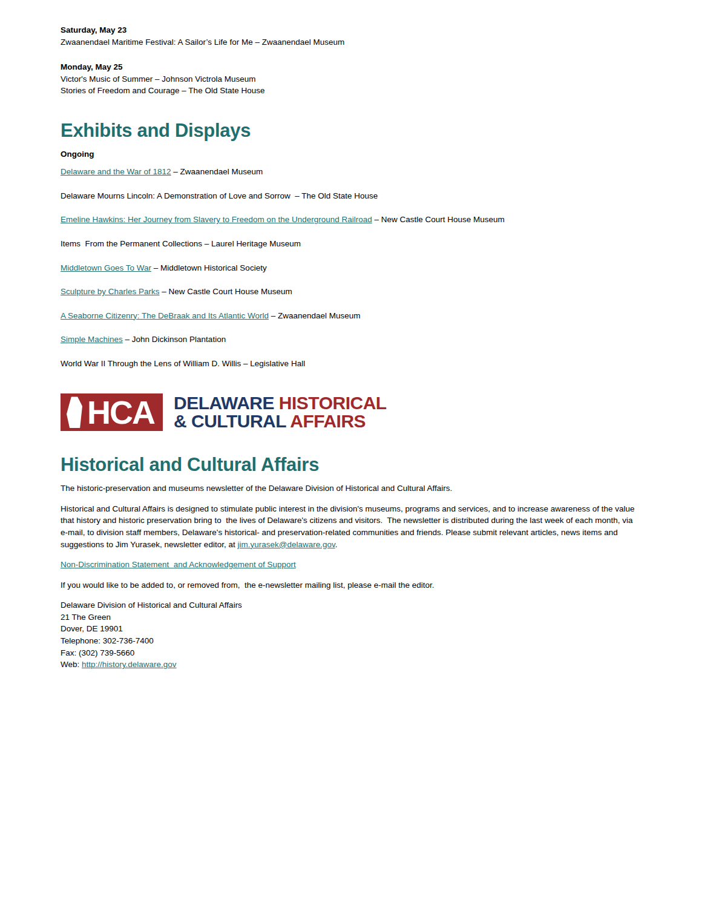Saturday, May 23
Zwaanendael Maritime Festival: A Sailor’s Life for Me – Zwaanendael Museum
Monday, May 25
Victor's Music of Summer – Johnson Victrola Museum
Stories of Freedom and Courage – The Old State House
Exhibits and Displays
Ongoing
Delaware and the War of 1812 – Zwaanendael Museum
Delaware Mourns Lincoln: A Demonstration of Love and Sorrow – The Old State House
Emeline Hawkins: Her Journey from Slavery to Freedom on the Underground Railroad – New Castle Court House Museum
Items From the Permanent Collections – Laurel Heritage Museum
Middletown Goes To War – Middletown Historical Society
Sculpture by Charles Parks – New Castle Court House Museum
A Seaborne Citizenry: The DeBraak and Its Atlantic World – Zwaanendael Museum
Simple Machines – John Dickinson Plantation
World War II Through the Lens of William D. Willis – Legislative Hall
HCA
DELAWARE HISTORICAL
& CULTURAL AFFAIRS
Historical and Cultural Affairs
The historic-preservation and museums newsletter of the Delaware Division of Historical and Cultural Affairs.
Historical and Cultural Affairs is designed to stimulate public interest in the division's museums, programs and services, and to increase awareness of the value that history and historic preservation bring to the lives of Delaware's citizens and visitors. The newsletter is distributed during the last week of each month, via e-mail, to division staff members, Delaware's historical- and preservation-related communities and friends. Please submit relevant articles, news items and suggestions to Jim Yurasek, newsletter editor, at jim.yurasek@delaware.gov.
Non-Discrimination Statement and Acknowledgement of Support
If you would like to be added to, or removed from, the e-newsletter mailing list, please e-mail the editor.
Delaware Division of Historical and Cultural Affairs
21 The Green
Dover, DE 19901
Telephone: 302-736-7400
Fax: (302) 739-5660
Web: http://history.delaware.gov